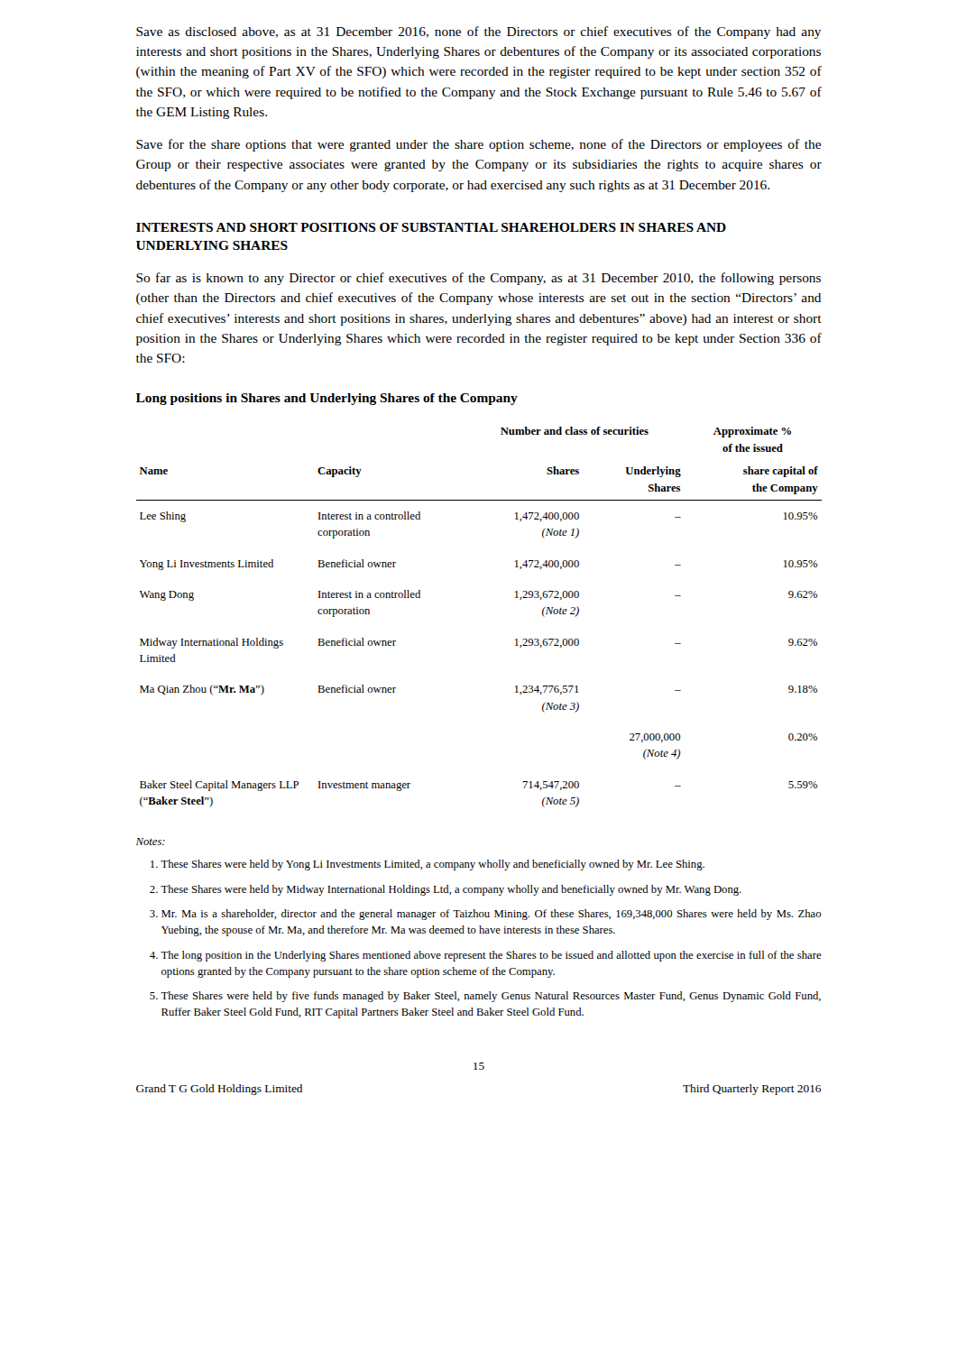Save as disclosed above, as at 31 December 2016, none of the Directors or chief executives of the Company had any interests and short positions in the Shares, Underlying Shares or debentures of the Company or its associated corporations (within the meaning of Part XV of the SFO) which were recorded in the register required to be kept under section 352 of the SFO, or which were required to be notified to the Company and the Stock Exchange pursuant to Rule 5.46 to 5.67 of the GEM Listing Rules.
Save for the share options that were granted under the share option scheme, none of the Directors or employees of the Group or their respective associates were granted by the Company or its subsidiaries the rights to acquire shares or debentures of the Company or any other body corporate, or had exercised any such rights as at 31 December 2016.
INTERESTS AND SHORT POSITIONS OF SUBSTANTIAL SHAREHOLDERS IN SHARES AND UNDERLYING SHARES
So far as is known to any Director or chief executives of the Company, as at 31 December 2010, the following persons (other than the Directors and chief executives of the Company whose interests are set out in the section “Directors’ and chief executives’ interests and short positions in shares, underlying shares and debentures” above) had an interest or short position in the Shares or Underlying Shares which were recorded in the register required to be kept under Section 336 of the SFO:
Long positions in Shares and Underlying Shares of the Company
| | | Number and class of securities | Approximate % of the issued |
| --- | --- | --- | --- |
| Name | Capacity | Shares | Underlying Shares | share capital of the Company |
| Lee Shing | Interest in a controlled corporation | 1,472,400,000 (Note 1) | – | 10.95% |
| Yong Li Investments Limited | Beneficial owner | 1,472,400,000 | – | 10.95% |
| Wang Dong | Interest in a controlled corporation | 1,293,672,000 (Note 2) | – | 9.62% |
| Midway International Holdings Limited | Beneficial owner | 1,293,672,000 | – | 9.62% |
| Ma Qian Zhou (“ Mr. Ma ”) | Beneficial owner | 1,234,776,571 (Note 3) | – | 9.18% |
| | | | 27,000,000 (Note 4) | 0.20% |
| Baker Steel Capital Managers LLP (“ Baker Steel ”) | Investment manager | 714,547,200 (Note 5) | – | 5.59% |
Notes:
These Shares were held by Yong Li Investments Limited, a company wholly and beneficially owned by Mr. Lee Shing.
These Shares were held by Midway International Holdings Ltd, a company wholly and beneficially owned by Mr. Wang Dong.
Mr. Ma is a shareholder, director and the general manager of Taizhou Mining. Of these Shares, 169,348,000 Shares were held by Ms. Zhao Yuebing, the spouse of Mr. Ma, and therefore Mr. Ma was deemed to have interests in these Shares.
The long position in the Underlying Shares mentioned above represent the Shares to be issued and allotted upon the exercise in full of the share options granted by the Company pursuant to the share option scheme of the Company.
These Shares were held by five funds managed by Baker Steel, namely Genus Natural Resources Master Fund, Genus Dynamic Gold Fund, Ruffer Baker Steel Gold Fund, RIT Capital Partners Baker Steel and Baker Steel Gold Fund.
15
Grand T G Gold Holdings Limited
Third Quarterly Report 2016